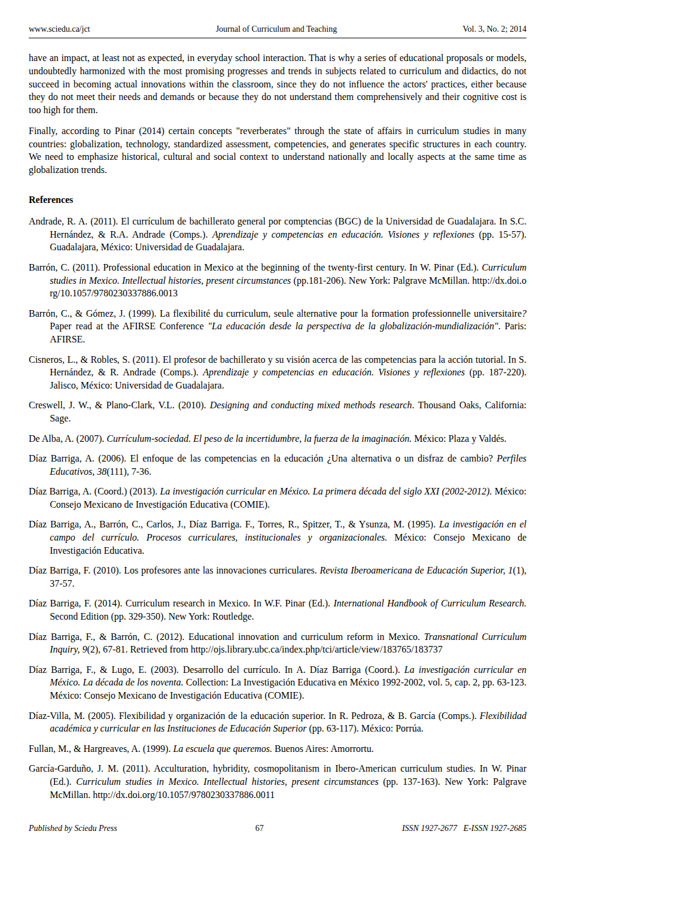www.sciedu.ca/jct Journal of Curriculum and Teaching Vol. 3, No. 2; 2014
have an impact, at least not as expected, in everyday school interaction. That is why a series of educational proposals or models, undoubtedly harmonized with the most promising progresses and trends in subjects related to curriculum and didactics, do not succeed in becoming actual innovations within the classroom, since they do not influence the actors' practices, either because they do not meet their needs and demands or because they do not understand them comprehensively and their cognitive cost is too high for them.
Finally, according to Pinar (2014) certain concepts "reverberates" through the state of affairs in curriculum studies in many countries: globalization, technology, standardized assessment, competencies, and generates specific structures in each country. We need to emphasize historical, cultural and social context to understand nationally and locally aspects at the same time as globalization trends.
References
Andrade, R. A. (2011). El currículum de bachillerato general por comptencias (BGC) de la Universidad de Guadalajara. In S.C. Hernández, & R.A. Andrade (Comps.). Aprendizaje y competencias en educación. Visiones y reflexiones (pp. 15-57). Guadalajara, México: Universidad de Guadalajara.
Barrón, C. (2011). Professional education in Mexico at the beginning of the twenty-first century. In W. Pinar (Ed.). Curriculum studies in Mexico. Intellectual histories, present circumstances (pp.181-206). New York: Palgrave McMillan. http://dx.doi.org/10.1057/9780230337886.0013
Barrón, C., & Gómez, J. (1999). La flexibilité du curriculum, seule alternative pour la formation professionnelle universitaire? Paper read at the AFIRSE Conference "La educación desde la perspectiva de la globalización-mundialización". Paris: AFIRSE.
Cisneros, L., & Robles, S. (2011). El profesor de bachillerato y su visión acerca de las competencias para la acción tutorial. In S. Hernández, & R. Andrade (Comps.). Aprendizaje y competencias en educación. Visiones y reflexiones (pp. 187-220). Jalisco, México: Universidad de Guadalajara.
Creswell, J. W., & Plano-Clark, V.L. (2010). Designing and conducting mixed methods research. Thousand Oaks, California: Sage.
De Alba, A. (2007). Currículum-sociedad. El peso de la incertidumbre, la fuerza de la imaginación. México: Plaza y Valdés.
Díaz Barriga, A. (2006). El enfoque de las competencias en la educación ¿Una alternativa o un disfraz de cambio? Perfiles Educativos, 38(111), 7-36.
Díaz Barriga, A. (Coord.) (2013). La investigación curricular en México. La primera década del siglo XXI (2002-2012). México: Consejo Mexicano de Investigación Educativa (COMIE).
Díaz Barriga, A., Barrón, C., Carlos, J., Díaz Barriga. F., Torres, R., Spitzer, T., & Ysunza, M. (1995). La investigación en el campo del currículo. Procesos curriculares, institucionales y organizacionales. México: Consejo Mexicano de Investigación Educativa.
Díaz Barriga, F. (2010). Los profesores ante las innovaciones curriculares. Revista Iberoamericana de Educación Superior, 1(1), 37-57.
Díaz Barriga, F. (2014). Curriculum research in Mexico. In W.F. Pinar (Ed.). International Handbook of Curriculum Research. Second Edition (pp. 329-350). New York: Routledge.
Díaz Barriga, F., & Barrón, C. (2012). Educational innovation and curriculum reform in Mexico. Transnational Curriculum Inquiry, 9(2), 67-81. Retrieved from http://ojs.library.ubc.ca/index.php/tci/article/view/183765/183737
Díaz Barriga, F., & Lugo, E. (2003). Desarrollo del currículo. In A. Díaz Barriga (Coord.). La investigación curricular en México. La década de los noventa. Collection: La Investigación Educativa en México 1992-2002, vol. 5, cap. 2, pp. 63-123. México: Consejo Mexicano de Investigación Educativa (COMIE).
Díaz-Villa, M. (2005). Flexibilidad y organización de la educación superior. In R. Pedroza, & B. García (Comps.). Flexibilidad académica y curricular en las Instituciones de Educación Superior (pp. 63-117). México: Porrúa.
Fullan, M., & Hargreaves, A. (1999). La escuela que queremos. Buenos Aires: Amorrortu.
García-Garduño, J. M. (2011). Acculturation, hybridity, cosmopolitanism in Ibero-American curriculum studies. In W. Pinar (Ed.). Curriculum studies in Mexico. Intellectual histories, present circumstances (pp. 137-163). New York: Palgrave McMillan. http://dx.doi.org/10.1057/9780230337886.0011
Published by Sciedu Press 67 ISSN 1927-2677 E-ISSN 1927-2685